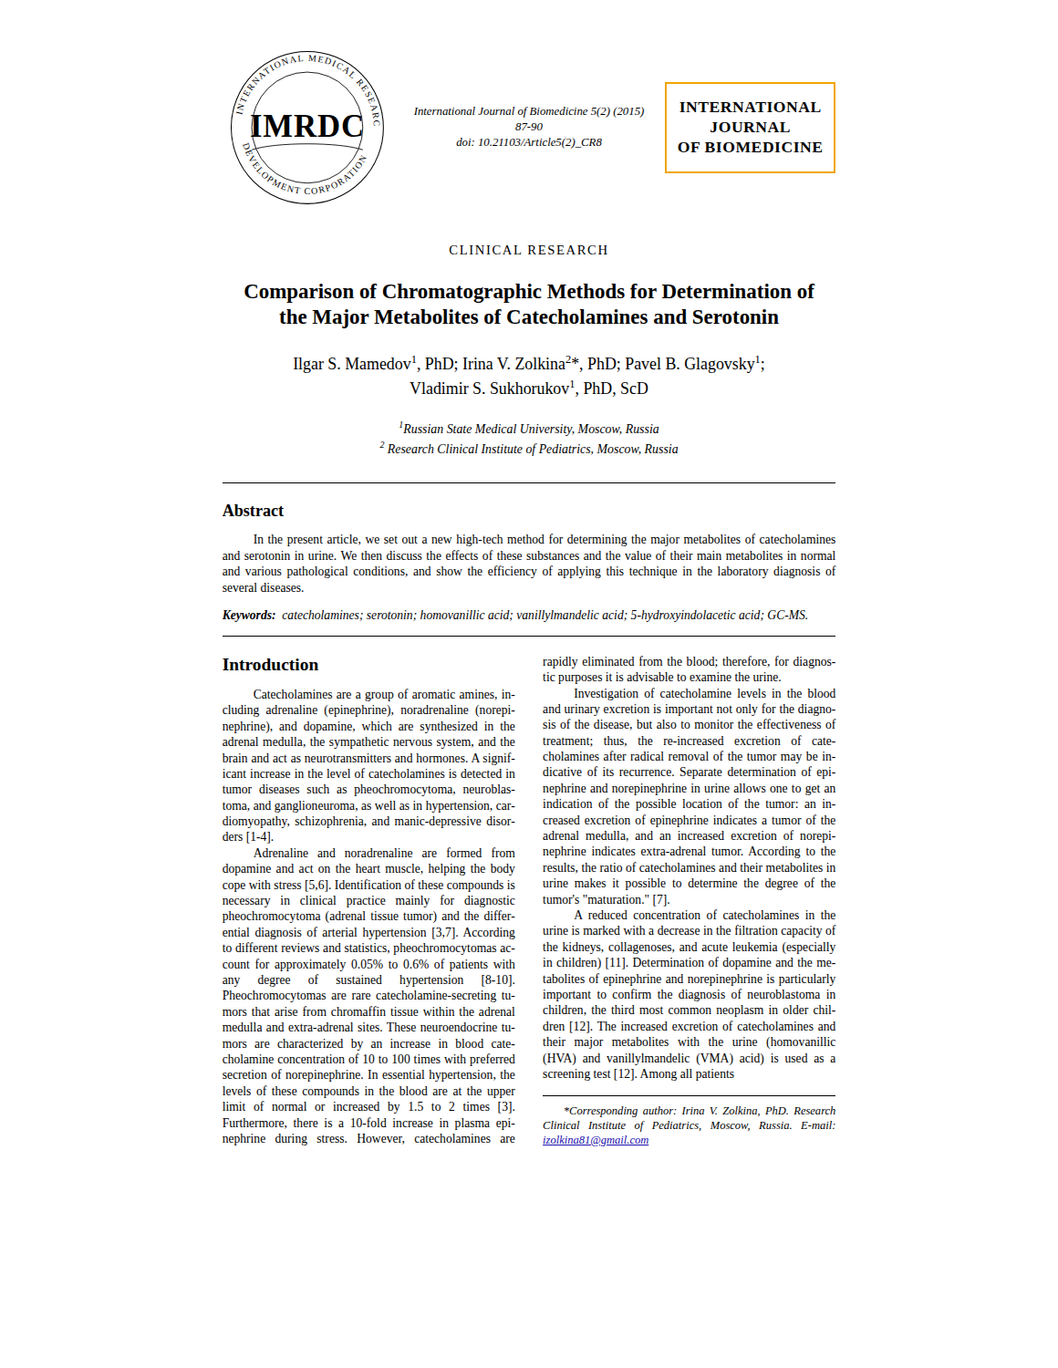INTERNATIONAL MEDICAL RESEARCH & DEVELOPMENT CORPORATION IMRDC
International Journal of Biomedicine 5(2) (2015) 87-90
doi: 10.21103/Article5(2)_CR8
INTERNATIONAL
JOURNAL
OF BIOMEDICINE
CLINICAL RESEARCH
Comparison of Chromatographic Methods for Determination of
the Major Metabolites of Catecholamines and Serotonin
Ilgar S. Mamedov1, PhD; Irina V. Zolkina2*, PhD; Pavel B. Glagovsky1;
Vladimir S. Sukhorukov1, PhD, ScD
1Russian State Medical University, Moscow, Russia
2 Research Clinical Institute of Pediatrics, Moscow, Russia
Abstract
In the present article, we set out a new high-tech method for determining the major metabolites of catecholamines and serotonin in urine. We then discuss the effects of these substances and the value of their main metabolites in normal and various pathological conditions, and show the efficiency of applying this technique in the laboratory diagnosis of several diseases.
Keywords: catecholamines; serotonin; homovanillic acid; vanillylmandelic acid; 5-hydroxyindolacetic acid; GC-MS.
Introduction
Catecholamines are a group of aromatic amines, including adrenaline (epinephrine), noradrenaline (norepinephrine), and dopamine, which are synthesized in the adrenal medulla, the sympathetic nervous system, and the brain and act as neurotransmitters and hormones. A significant increase in the level of catecholamines is detected in tumor diseases such as pheochromocytoma, neuroblastoma, and ganglioneuroma, as well as in hypertension, cardiomyopathy, schizophrenia, and manic-depressive disorders [1-4].
Adrenaline and noradrenaline are formed from dopamine and act on the heart muscle, helping the body cope with stress [5,6]. Identification of these compounds is necessary in clinical practice mainly for diagnostic pheochromocytoma (adrenal tissue tumor) and the differential diagnosis of arterial hypertension [3,7]. According to different reviews and statistics, pheochromocytomas account for approximately 0.05% to 0.6% of patients with any degree of sustained hypertension [8-10]. Pheochromocytomas are rare catecholamine-secreting tumors that arise from chromaffin tissue within the adrenal medulla and extra-adrenal sites. These neuroendocrine tumors are characterized by an increase in blood catecholamine concentration of 10 to 100 times with preferred secretion of norepinephrine. In essential hypertension, the levels of these compounds in the blood are at the upper limit of normal or increased by 1.5 to 2 times [3]. Furthermore, there is a 10-fold increase in plasma epinephrine during stress. However, catecholamines are rapidly eliminated from the blood; therefore, for diagnostic purposes it is advisable to examine the urine.
Investigation of catecholamine levels in the blood and urinary excretion is important not only for the diagnosis of the disease, but also to monitor the effectiveness of treatment; thus, the re-increased excretion of catecholamines after radical removal of the tumor may be indicative of its recurrence. Separate determination of epinephrine and norepinephrine in urine allows one to get an indication of the possible location of the tumor: an increased excretion of epinephrine indicates a tumor of the adrenal medulla, and an increased excretion of norepinephrine indicates extra-adrenal tumor. According to the results, the ratio of catecholamines and their metabolites in urine makes it possible to determine the degree of the tumor's "maturation." [7].
A reduced concentration of catecholamines in the urine is marked with a decrease in the filtration capacity of the kidneys, collagenoses, and acute leukemia (especially in children) [11]. Determination of dopamine and the metabolites of epinephrine and norepinephrine is particularly important to confirm the diagnosis of neuroblastoma in children, the third most common neoplasm in older children [12]. The increased excretion of catecholamines and their major metabolites with the urine (homovanillic (HVA) and vanillylmandelic (VMA) acid) is used as a screening test [12]. Among all patients
*Corresponding author: Irina V. Zolkina, PhD. Research Clinical Institute of Pediatrics, Moscow, Russia. E-mail: izolkina81@gmail.com